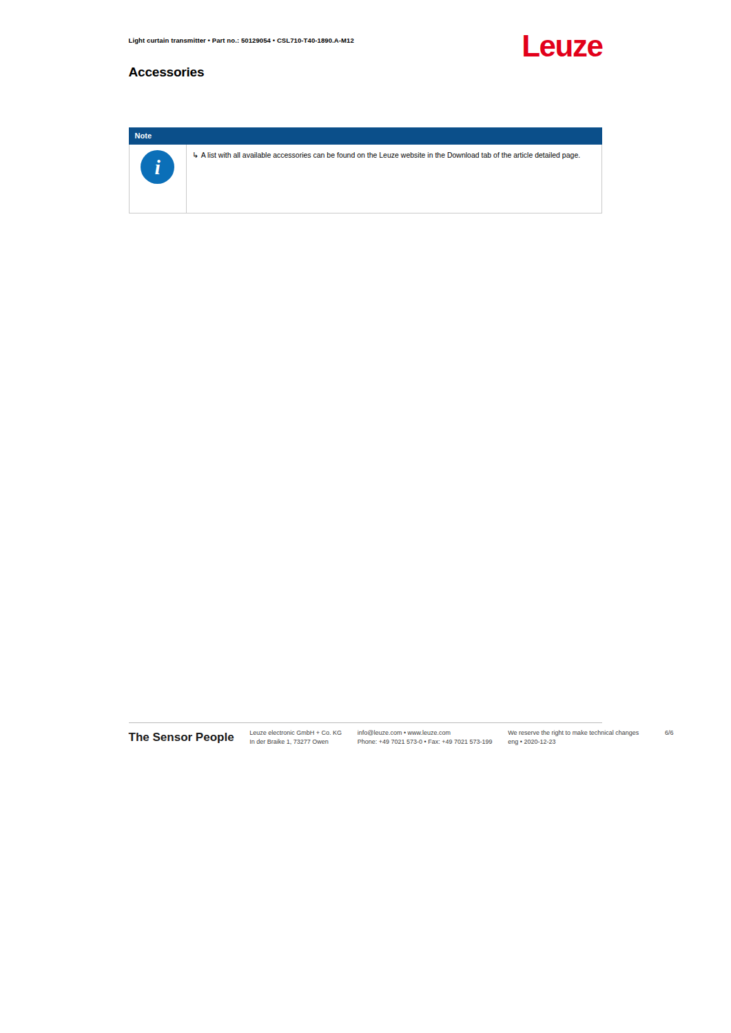Leuze
Light curtain transmitter • Part no.: 50129054 • CSL710-T40-1890.A-M12
Accessories
| Note |
| --- |
| i | ↳ A list with all available accessories can be found on the Leuze website in the Download tab of the article detailed page. |
The Sensor People
Leuze electronic GmbH + Co. KG
In der Braike 1, 73277 Owen
info@leuze.com • www.leuze.com
Phone: +49 7021 573-0 • Fax: +49 7021 573-199
We reserve the right to make technical changes
eng • 2020-12-23
6/6